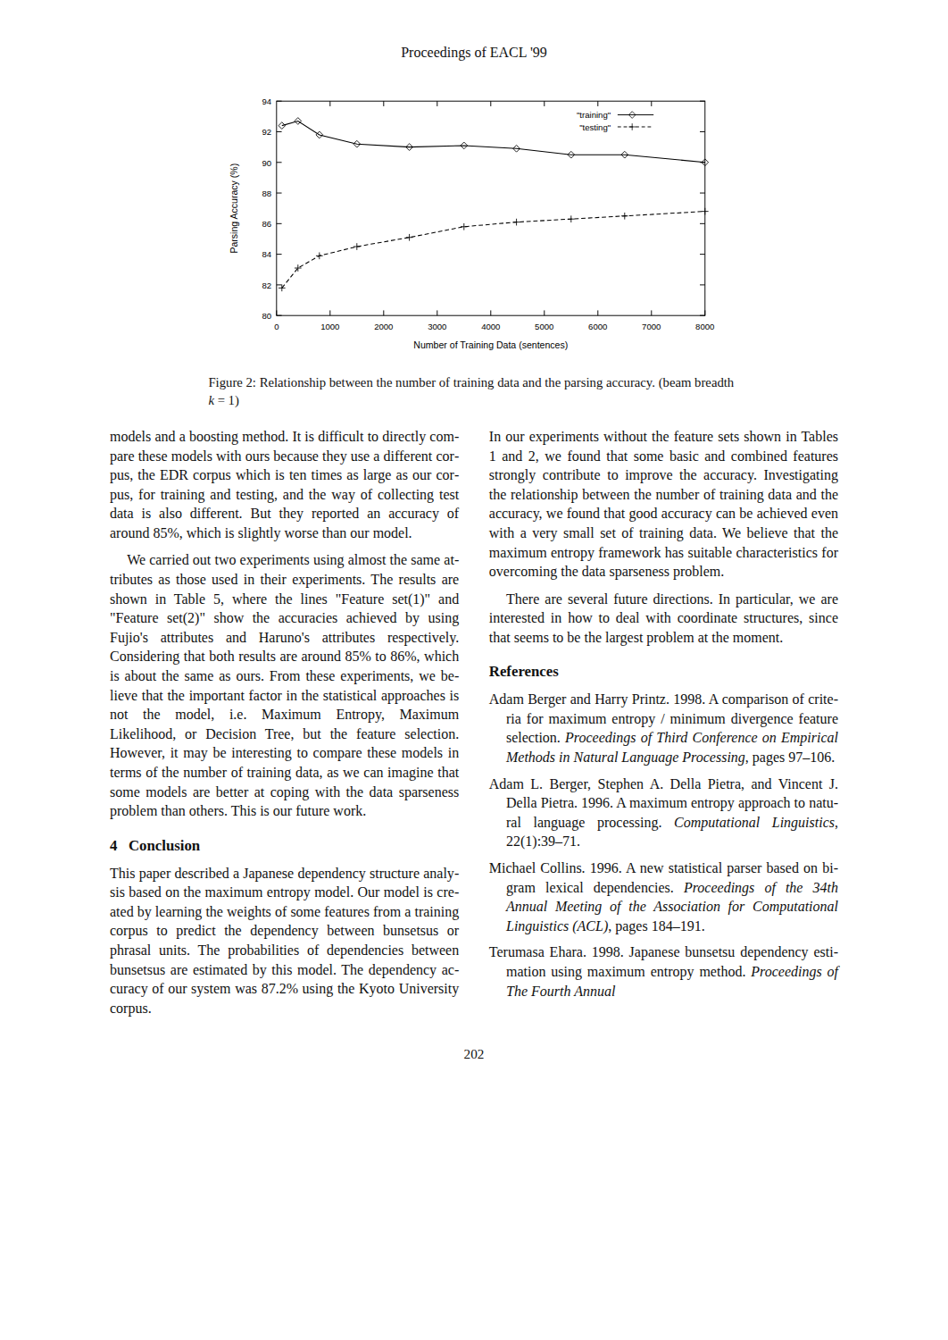Proceedings of EACL '99
Relationship between the number of training data and the parsing accuracy Line chart with two curves: "training" accuracy starting near 92.3% at small data sizes and gradually declining to about 89.9% at 8000 sentences; "testing" accuracy rising from about 81.8% to about 86.8% at 8000 sentences. X axis: Number of Training Data (sentences), 0 to 8000. Y axis: Parsing Accuracy (%), 80 to 94. 80 82 84 86 88 90 92 94 0 1000 2000 3000 4000 5000 6000 7000 8000 Number of Training Data (sentences) Parsing Accuracy (%) "training" "testing"
Figure 2: Relationship between the number of training data and the parsing accuracy. (beam breadth k = 1)
models and a boosting method. It is difficult to directly compare these models with ours because they use a different corpus, the EDR corpus which is ten times as large as our corpus, for training and testing, and the way of collecting test data is also different. But they reported an accuracy of around 85%, which is slightly worse than our model.
We carried out two experiments using almost the same attributes as those used in their experiments. The results are shown in Table 5, where the lines "Feature set(1)" and "Feature set(2)" show the accuracies achieved by using Fujio's attributes and Haruno's attributes respectively. Considering that both results are around 85% to 86%, which is about the same as ours. From these experiments, we believe that the important factor in the statistical approaches is not the model, i.e. Maximum Entropy, Maximum Likelihood, or Decision Tree, but the feature selection. However, it may be interesting to compare these models in terms of the number of training data, as we can imagine that some models are better at coping with the data sparseness problem than others. This is our future work.
4 Conclusion
This paper described a Japanese dependency structure analysis based on the maximum entropy model. Our model is created by learning the weights of some features from a training corpus to predict the dependency between bunsetsus or phrasal units. The probabilities of dependencies between bunsetsus are estimated by this model. The dependency accuracy of our system was 87.2% using the Kyoto University corpus.
In our experiments without the feature sets shown in Tables 1 and 2, we found that some basic and combined features strongly contribute to improve the accuracy. Investigating the relationship between the number of training data and the accuracy, we found that good accuracy can be achieved even with a very small set of training data. We believe that the maximum entropy framework has suitable characteristics for overcoming the data sparseness problem.
There are several future directions. In particular, we are interested in how to deal with coordinate structures, since that seems to be the largest problem at the moment.
References
Adam Berger and Harry Printz. 1998. A comparison of criteria for maximum entropy / minimum divergence feature selection. Proceedings of Third Conference on Empirical Methods in Natural Language Processing, pages 97–106.
Adam L. Berger, Stephen A. Della Pietra, and Vincent J. Della Pietra. 1996. A maximum entropy approach to natural language processing. Computational Linguistics, 22(1):39–71.
Michael Collins. 1996. A new statistical parser based on bigram lexical dependencies. Proceedings of the 34th Annual Meeting of the Association for Computational Linguistics (ACL), pages 184–191.
Terumasa Ehara. 1998. Japanese bunsetsu dependency estimation using maximum entropy method. Proceedings of The Fourth Annual
202